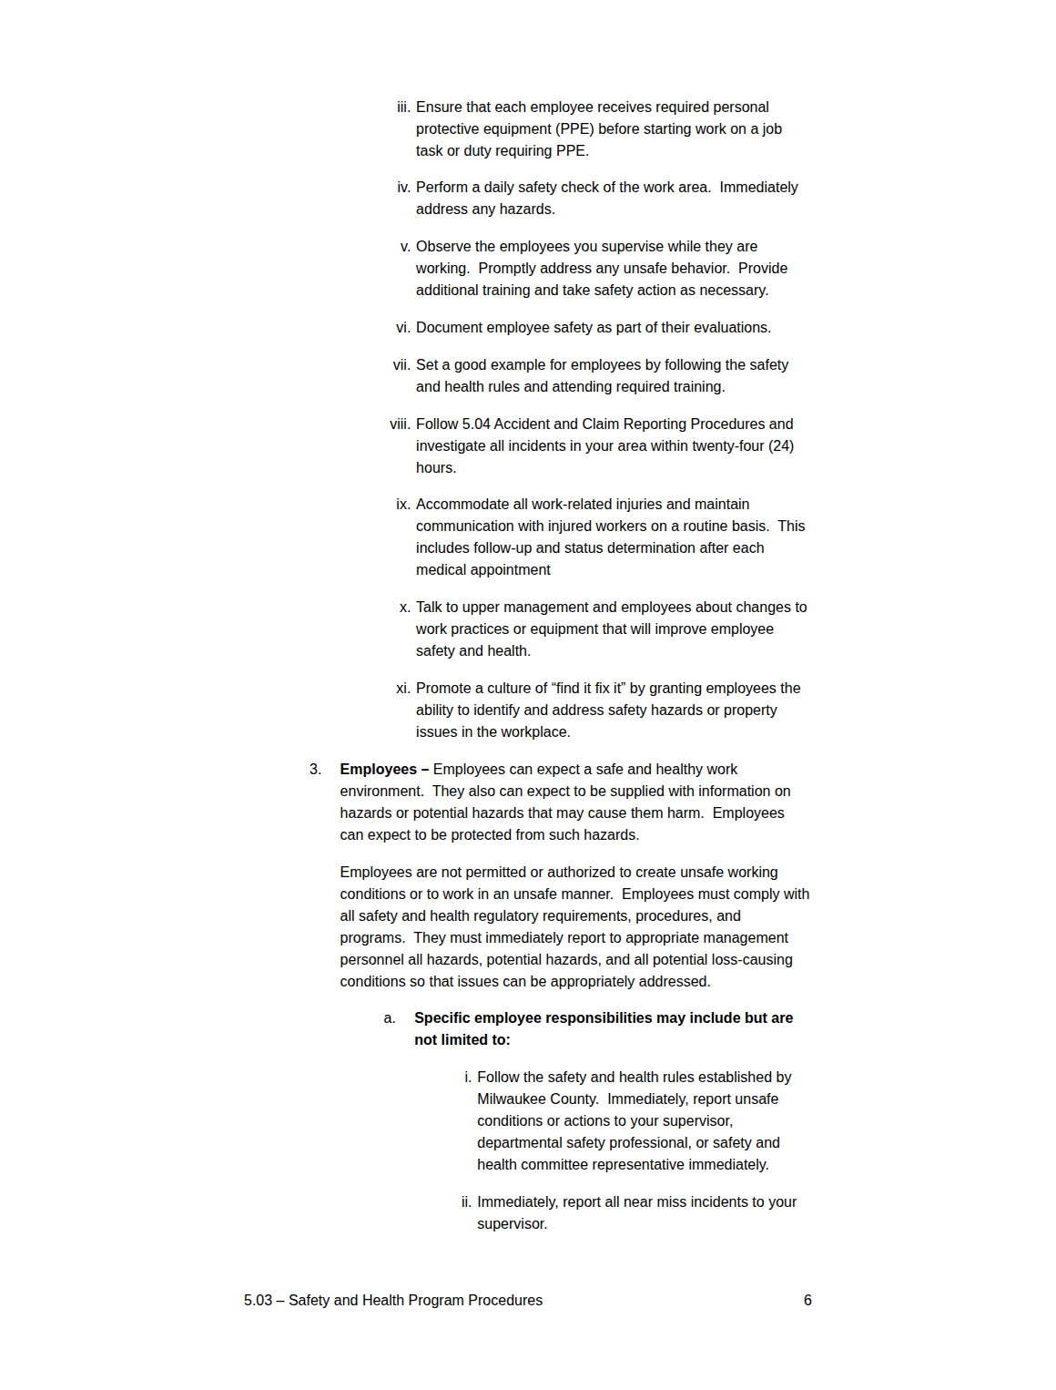iii. Ensure that each employee receives required personal protective equipment (PPE) before starting work on a job task or duty requiring PPE.
iv. Perform a daily safety check of the work area. Immediately address any hazards.
v. Observe the employees you supervise while they are working. Promptly address any unsafe behavior. Provide additional training and take safety action as necessary.
vi. Document employee safety as part of their evaluations.
vii. Set a good example for employees by following the safety and health rules and attending required training.
viii. Follow 5.04 Accident and Claim Reporting Procedures and investigate all incidents in your area within twenty-four (24) hours.
ix. Accommodate all work-related injuries and maintain communication with injured workers on a routine basis. This includes follow-up and status determination after each medical appointment
x. Talk to upper management and employees about changes to work practices or equipment that will improve employee safety and health.
xi. Promote a culture of “find it fix it” by granting employees the ability to identify and address safety hazards or property issues in the workplace.
3.
Employees – Employees can expect a safe and healthy work environment. They also can expect to be supplied with information on hazards or potential hazards that may cause them harm. Employees can expect to be protected from such hazards.
Employees are not permitted or authorized to create unsafe working conditions or to work in an unsafe manner. Employees must comply with all safety and health regulatory requirements, procedures, and programs. They must immediately report to appropriate management personnel all hazards, potential hazards, and all potential loss-causing conditions so that issues can be appropriately addressed.
a. Specific employee responsibilities may include but are not limited to:
i. Follow the safety and health rules established by Milwaukee County. Immediately, report unsafe conditions or actions to your supervisor, departmental safety professional, or safety and health committee representative immediately.
ii. Immediately, report all near miss incidents to your supervisor.
5.03 – Safety and Health Program Procedures 6